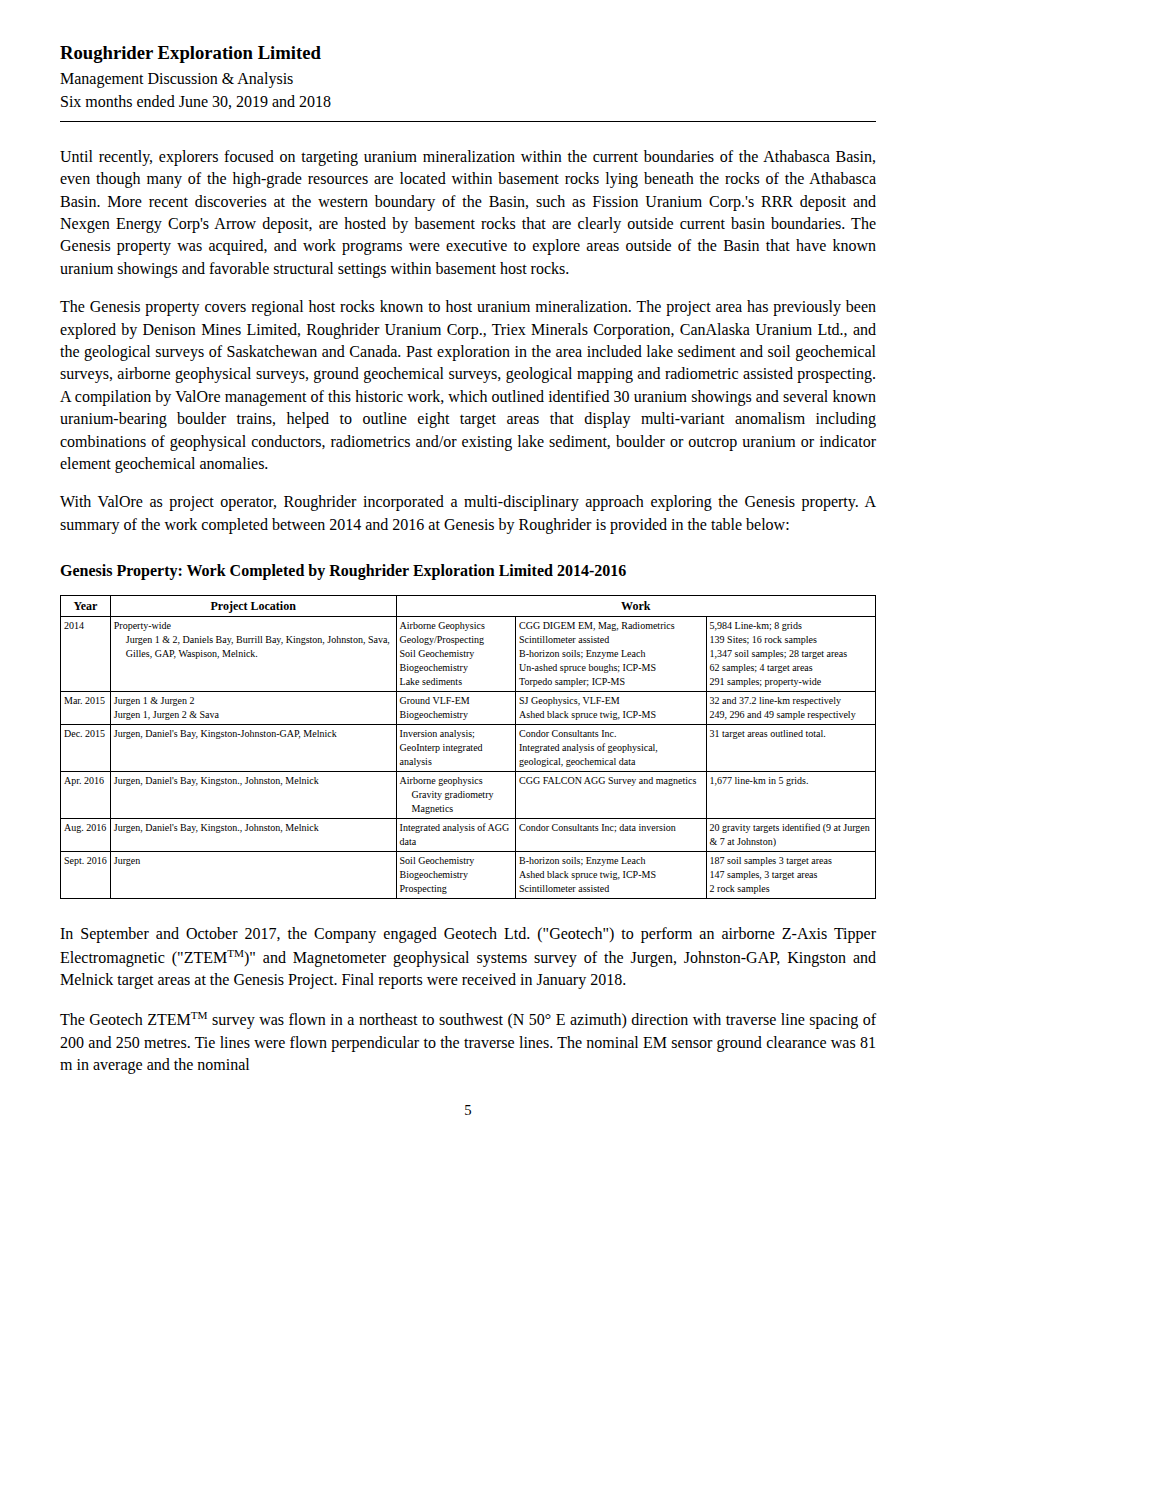Roughrider Exploration Limited
Management Discussion & Analysis
Six months ended June 30, 2019 and 2018
Until recently, explorers focused on targeting uranium mineralization within the current boundaries of the Athabasca Basin, even though many of the high-grade resources are located within basement rocks lying beneath the rocks of the Athabasca Basin. More recent discoveries at the western boundary of the Basin, such as Fission Uranium Corp.'s RRR deposit and Nexgen Energy Corp's Arrow deposit, are hosted by basement rocks that are clearly outside current basin boundaries. The Genesis property was acquired, and work programs were executive to explore areas outside of the Basin that have known uranium showings and favorable structural settings within basement host rocks.
The Genesis property covers regional host rocks known to host uranium mineralization. The project area has previously been explored by Denison Mines Limited, Roughrider Uranium Corp., Triex Minerals Corporation, CanAlaska Uranium Ltd., and the geological surveys of Saskatchewan and Canada. Past exploration in the area included lake sediment and soil geochemical surveys, airborne geophysical surveys, ground geochemical surveys, geological mapping and radiometric assisted prospecting. A compilation by ValOre management of this historic work, which outlined identified 30 uranium showings and several known uranium-bearing boulder trains, helped to outline eight target areas that display multi-variant anomalism including combinations of geophysical conductors, radiometrics and/or existing lake sediment, boulder or outcrop uranium or indicator element geochemical anomalies.
With ValOre as project operator, Roughrider incorporated a multi-disciplinary approach exploring the Genesis property. A summary of the work completed between 2014 and 2016 at Genesis by Roughrider is provided in the table below:
Genesis Property: Work Completed by Roughrider Exploration Limited 2014-2016
| Year | Project Location | Work |
| --- | --- | --- |
| 2014 | Property-wide Jurgen 1 & 2, Daniels Bay, Burrill Bay, Kingston, Johnston, Sava, Gilles, GAP, Waspison, Melnick. | Airborne Geophysics Geology/Prospecting Soil Geochemistry Biogeochemistry Lake sediments | CGG DIGEM EM, Mag, Radiometrics Scintillometer assisted B-horizon soils; Enzyme Leach Un-ashed spruce boughs; ICP-MS Torpedo sampler; ICP-MS | 5,984 Line-km; 8 grids 139 Sites; 16 rock samples 1,347 soil samples; 28 target areas 62 samples; 4 target areas 291 samples; property-wide |
| Mar. 2015 | Jurgen 1 & Jurgen 2 Jurgen 1, Jurgen 2 & Sava | Ground VLF-EM Biogeochemistry | SJ Geophysics, VLF-EM Ashed black spruce twig, ICP-MS | 32 and 37.2 line-km respectively 249, 296 and 49 sample respectively |
| Dec. 2015 | Jurgen, Daniel's Bay, Kingston-Johnston-GAP, Melnick | Inversion analysis; GeoInterp integrated analysis | Condor Consultants Inc. Integrated analysis of geophysical, geological, geochemical data | 31 target areas outlined total. |
| Apr. 2016 | Jurgen, Daniel's Bay, Kingston., Johnston, Melnick | Airborne geophysics Gravity gradiometry Magnetics | CGG FALCON AGG Survey and magnetics | 1,677 line-km in 5 grids. |
| Aug. 2016 | Jurgen, Daniel's Bay, Kingston., Johnston, Melnick | Integrated analysis of AGG data | Condor Consultants Inc; data inversion | 20 gravity targets identified (9 at Jurgen & 7 at Johnston) |
| Sept. 2016 | Jurgen | Soil Geochemistry Biogeochemistry Prospecting | B-horizon soils; Enzyme Leach Ashed black spruce twig, ICP-MS Scintillometer assisted | 187 soil samples 3 target areas 147 samples, 3 target areas 2 rock samples |
In September and October 2017, the Company engaged Geotech Ltd. ("Geotech") to perform an airborne Z-Axis Tipper Electromagnetic ("ZTEMTM)" and Magnetometer geophysical systems survey of the Jurgen, Johnston-GAP, Kingston and Melnick target areas at the Genesis Project. Final reports were received in January 2018.
The Geotech ZTEMTM survey was flown in a northeast to southwest (N 50° E azimuth) direction with traverse line spacing of 200 and 250 metres. Tie lines were flown perpendicular to the traverse lines. The nominal EM sensor ground clearance was 81 m in average and the nominal
5